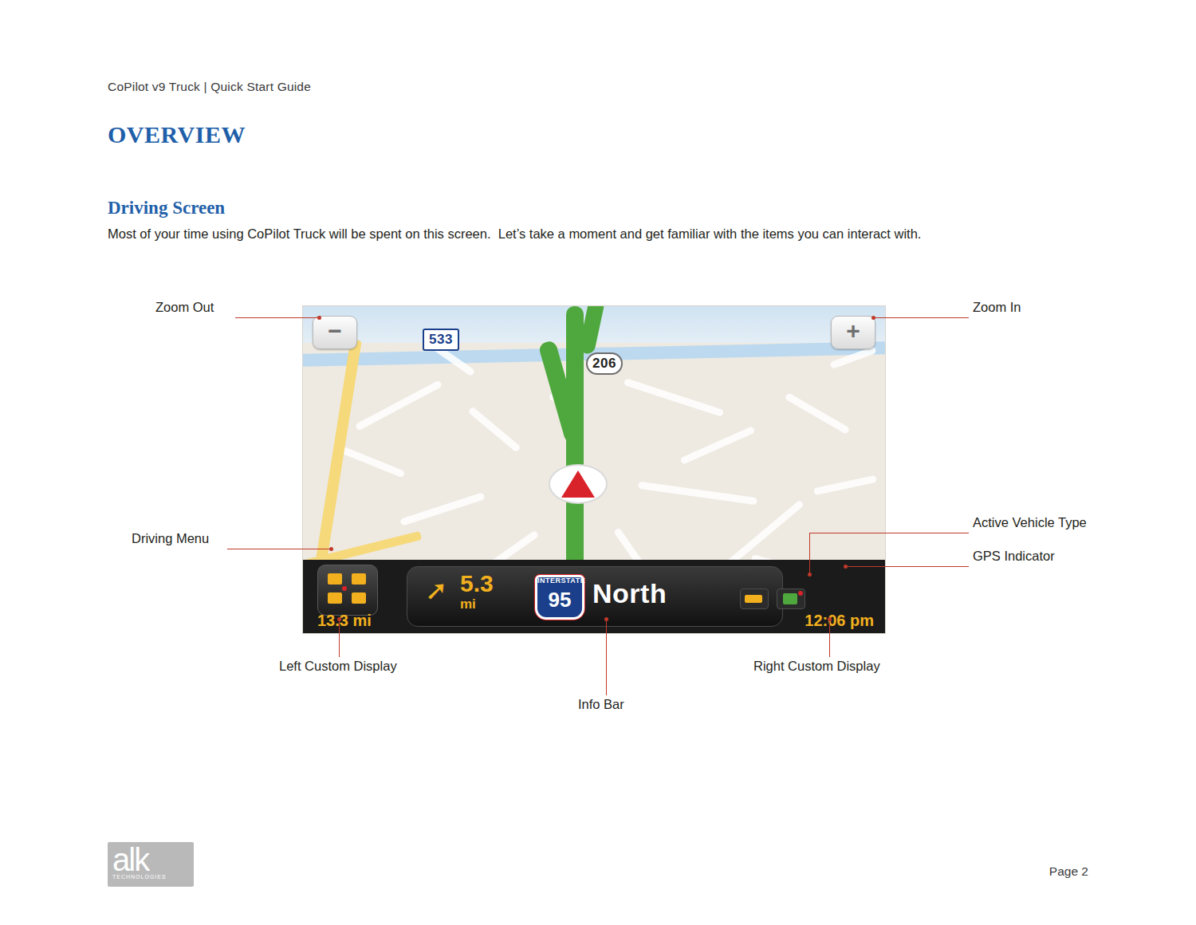CoPilot v9 Truck | Quick Start Guide
OVERVIEW
Driving Screen
Most of your time using CoPilot Truck will be spent on this screen. Let’s take a moment and get familiar with the items you can interact with.
533 206
−
+
13.3 mi
➚
5.3mi
INTERSTATE95
North
12:06 pm
Zoom Out Zoom In Driving Menu Active Vehicle Type GPS Indicator Left Custom Display Right Custom Display Info Bar
alkTECHNOLOGIES
Page 2